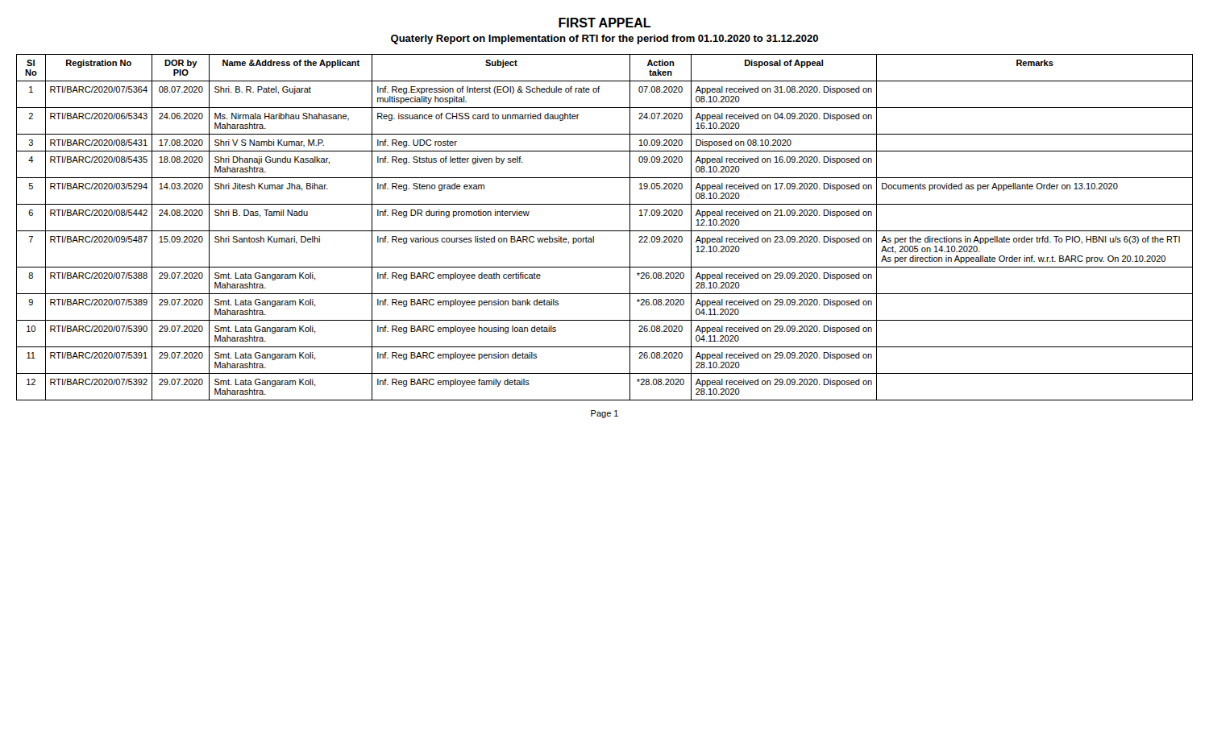FIRST APPEAL
Quaterly Report on Implementation of RTI for the period from 01.10.2020 to 31.12.2020
| Sl No | Registration No | DOR by PIO | Name &Address of the Applicant | Subject | Action taken | Disposal of Appeal | Remarks |
| --- | --- | --- | --- | --- | --- | --- | --- |
| 1 | RTI/BARC/2020/07/5364 | 08.07.2020 | Shri. B. R. Patel, Gujarat | Inf. Reg.Expression of Interst (EOI) & Schedule of rate of multispeciality hospital. | 07.08.2020 | Appeal received on 31.08.2020. Disposed on 08.10.2020 | |
| 2 | RTI/BARC/2020/06/5343 | 24.06.2020 | Ms. Nirmala Haribhau Shahasane, Maharashtra. | Reg. issuance of CHSS card to unmarried daughter | 24.07.2020 | Appeal received on 04.09.2020. Disposed on 16.10.2020 | |
| 3 | RTI/BARC/2020/08/5431 | 17.08.2020 | Shri V S Nambi Kumar, M.P. | Inf. Reg. UDC roster | 10.09.2020 | Disposed on 08.10.2020 | |
| 4 | RTI/BARC/2020/08/5435 | 18.08.2020 | Shri Dhanaji Gundu Kasalkar, Maharashtra. | Inf. Reg. Ststus of letter given by self. | 09.09.2020 | Appeal received on 16.09.2020. Disposed on 08.10.2020 | |
| 5 | RTI/BARC/2020/03/5294 | 14.03.2020 | Shri Jitesh Kumar Jha, Bihar. | Inf. Reg. Steno grade exam | 19.05.2020 | Appeal received on 17.09.2020. Disposed on 08.10.2020 | Documents provided as per Appellante Order on 13.10.2020 |
| 6 | RTI/BARC/2020/08/5442 | 24.08.2020 | Shri B. Das, Tamil Nadu | Inf. Reg DR during promotion interview | 17.09.2020 | Appeal received on 21.09.2020. Disposed on 12.10.2020 | |
| 7 | RTI/BARC/2020/09/5487 | 15.09.2020 | Shri Santosh Kumari, Delhi | Inf. Reg various courses listed on BARC website, portal | 22.09.2020 | Appeal received on 23.09.2020. Disposed on 12.10.2020 | As per the directions in Appellate order trfd. To PIO, HBNI u/s 6(3) of the RTI Act, 2005 on 14.10.2020. As per direction in Appeallate Order inf. w.r.t. BARC prov. On 20.10.2020 |
| 8 | RTI/BARC/2020/07/5388 | 29.07.2020 | Smt. Lata Gangaram Koli, Maharashtra. | Inf. Reg BARC employee death certificate | *26.08.2020 | Appeal received on 29.09.2020. Disposed on 28.10.2020 | |
| 9 | RTI/BARC/2020/07/5389 | 29.07.2020 | Smt. Lata Gangaram Koli, Maharashtra. | Inf. Reg BARC employee pension bank details | *26.08.2020 | Appeal received on 29.09.2020. Disposed on 04.11.2020 | |
| 10 | RTI/BARC/2020/07/5390 | 29.07.2020 | Smt. Lata Gangaram Koli, Maharashtra. | Inf. Reg BARC employee housing loan details | 26.08.2020 | Appeal received on 29.09.2020. Disposed on 04.11.2020 | |
| 11 | RTI/BARC/2020/07/5391 | 29.07.2020 | Smt. Lata Gangaram Koli, Maharashtra. | Inf. Reg BARC employee pension details | 26.08.2020 | Appeal received on 29.09.2020. Disposed on 28.10.2020 | |
| 12 | RTI/BARC/2020/07/5392 | 29.07.2020 | Smt. Lata Gangaram Koli, Maharashtra. | Inf. Reg BARC employee family details | *28.08.2020 | Appeal received on 29.09.2020. Disposed on 28.10.2020 | |
Page 1